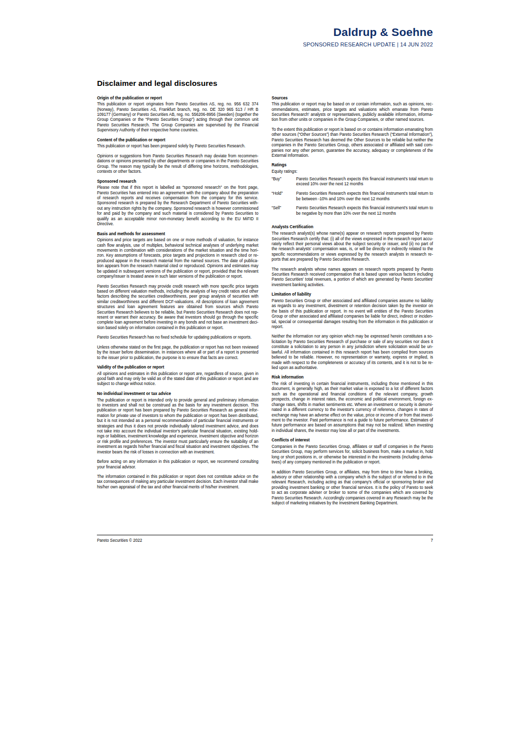Daldrup & Soehne
SPONSORED RESEARCH UPDATE | 14 JUN 2022
Disclaimer and legal disclosures
Origin of the publication or report
This publication or report originates from Pareto Securities AS, reg. no. 956 632 374 (Norway), Pareto Securities AS, Frankfurt branch, reg. no. DE 320 965 513 / HR B 109177 (Germany) or Pareto Securities AB, reg. no. 556206-8956 (Sweden) (together the Group Companies or the “Pareto Securities Group”) acting through their common unit Pareto Securities Research. The Group Companies are supervised by the Financial Supervisory Authority of their respective home countries.
Content of the publication or report
This publication or report has been prepared solely by Pareto Securities Research.
Opinions or suggestions from Pareto Securities Research may deviate from recommendations or opinions presented by other departments or companies in the Pareto Securities Group. The reason may typically be the result of differing time horizons, methodologies, contexts or other factors.
Sponsored research
Please note that if this report is labelled as “sponsored research” on the front page, Pareto Securities has entered into an agreement with the company about the preparation of research reports and receives compensation from the company for this service. Sponsored research is prepared by the Research Department of Pareto Securities without any instruction rights by the company. Sponsored research is however commissioned for and paid by the company and such material is considered by Pareto Securities to qualify as an acceptable minor non-monetary benefit according to the EU MiFID II Directive.
Basis and methods for assessment
Opinions and price targets are based on one or more methods of valuation, for instance cash flow analysis, use of multiples, behavioral technical analyses of underlying market movements in combination with considerations of the market situation and the time horizon. Key assumptions of forecasts, price targets and projections in research cited or reproduced appear in the research material from the named sources. The date of publication appears from the research material cited or reproduced. Opinions and estimates may be updated in subsequent versions of the publication or report, provided that the relevant company/issuer is treated anew in such later versions of the publication or report.
Pareto Securities Research may provide credit research with more specific price targets based on different valuation methods, including the analysis of key credit ratios and other factors describing the securities creditworthiness, peer group analysis of securities with similar creditworthiness and different DCF-valuations. All descriptions of loan agreement structures and loan agreement features are obtained from sources which Pareto Securities Research believes to be reliable, but Pareto Securities Research does not represent or warrant their accuracy. Be aware that investors should go through the specific complete loan agreement before investing in any bonds and not base an investment decision based solely on information contained in this publication or report.
Pareto Securities Research has no fixed schedule for updating publications or reports.
Unless otherwise stated on the first page, the publication or report has not been reviewed by the issuer before dissemination. In instances where all or part of a report is presented to the issuer prior to publication, the purpose is to ensure that facts are correct.
Validity of the publication or report
All opinions and estimates in this publication or report are, regardless of source, given in good faith and may only be valid as of the stated date of this publication or report and are subject to change without notice.
No individual investment or tax advice
The publication or report is intended only to provide general and preliminary information to investors and shall not be construed as the basis for any investment decision. This publication or report has been prepared by Pareto Securities Research as general information for private use of investors to whom the publication or report has been distributed, but it is not intended as a personal recommendation of particular financial instruments or strategies and thus it does not provide individually tailored investment advice, and does not take into account the individual investor's particular financial situation, existing holdings or liabilities, investment knowledge and experience, investment objective and horizon or risk profile and preferences. The investor must particularly ensure the suitability of an investment as regards his/her financial and fiscal situation and investment objectives. The investor bears the risk of losses in connection with an investment.
Before acting on any information in this publication or report, we recommend consulting your financial advisor.
The information contained in this publication or report does not constitute advice on the tax consequences of making any particular investment decision. Each investor shall make his/her own appraisal of the tax and other financial merits of his/her investment.
Sources
This publication or report may be based on or contain information, such as opinions, recommendations, estimates, price targets and valuations which emanate from Pareto Securities Research' analysts or representatives, publicly available information, information from other units or companies in the Group Companies, or other named sources.
To the extent this publication or report is based on or contains information emanating from other sources (“Other Sources”) than Pareto Securities Research (“External Information”), Pareto Securities Research has deemed the Other Sources to be reliable but neither the companies in the Pareto Securities Group, others associated or affiliated with said companies nor any other person, guarantee the accuracy, adequacy or completeness of the External Information.
Ratings
Equity ratings:
| “Buy” | Pareto Securities Research expects this financial instrument's total return to exceed 10% over the next 12 months |
| “Hold” | Pareto Securities Research expects this financial instrument's total return to be between -10% and 10% over the next 12 months |
| “Sell” | Pareto Securities Research expects this financial instrument's total return to be negative by more than 10% over the next 12 months |
Analysts Certification
The research analyst(s) whose name(s) appear on research reports prepared by Pareto Securities Research certify that: (i) all of the views expressed in the research report accurately reflect their personal views about the subject security or issuer, and (ii) no part of the research analysts' compensation was, is, or will be directly or indirectly related to the specific recommendations or views expressed by the research analysts in research reports that are prepared by Pareto Securities Research.
The research analysts whose names appears on research reports prepared by Pareto Securities Research received compensation that is based upon various factors including Pareto Securities' total revenues, a portion of which are generated by Pareto Securities' investment banking activities.
Limitation of liability
Pareto Securities Group or other associated and affiliated companies assume no liability as regards to any investment, divestment or retention decision taken by the investor on the basis of this publication or report. In no event will entities of the Pareto Securities Group or other associated and affiliated companies be liable for direct, indirect or incidental, special or consequential damages resulting from the information in this publication or report.
Neither the information nor any opinion which may be expressed herein constitutes a solicitation by Pareto Securities Research of purchase or sale of any securities nor does it constitute a solicitation to any person in any jurisdiction where solicitation would be unlawful. All information contained in this research report has been compiled from sources believed to be reliable. However, no representation or warranty, express or implied, is made with respect to the completeness or accuracy of its contents, and it is not to be relied upon as authoritative.
Risk information
The risk of investing in certain financial instruments, including those mentioned in this document, is generally high, as their market value is exposed to a lot of different factors such as the operational and financial conditions of the relevant company, growth prospects, change in interest rates, the economic and political environment, foreign exchange rates, shifts in market sentiments etc. Where an investment or security is denominated in a different currency to the investor's currency of reference, changes in rates of exchange may have an adverse effect on the value, price or income of or from that investment to the investor. Past performance is not a guide to future performance. Estimates of future performance are based on assumptions that may not be realized. When investing in individual shares, the investor may lose all or part of the investments.
Conflicts of interest
Companies in the Pareto Securities Group, affiliates or staff of companies in the Pareto Securities Group, may perform services for, solicit business from, make a market in, hold long or short positions in, or otherwise be interested in the investments (including derivatives) of any company mentioned in the publication or report.
In addition Pareto Securities Group, or affiliates, may from time to time have a broking, advisory or other relationship with a company which is the subject of or referred to in the relevant Research, including acting as that company's official or sponsoring broker and providing investment banking or other financial services. It is the policy of Pareto to seek to act as corporate adviser or broker to some of the companies which are covered by Pareto Securities Research. Accordingly companies covered in any Research may be the subject of marketing initiatives by the Investment Banking Department.
Pareto Securities © 2022
7